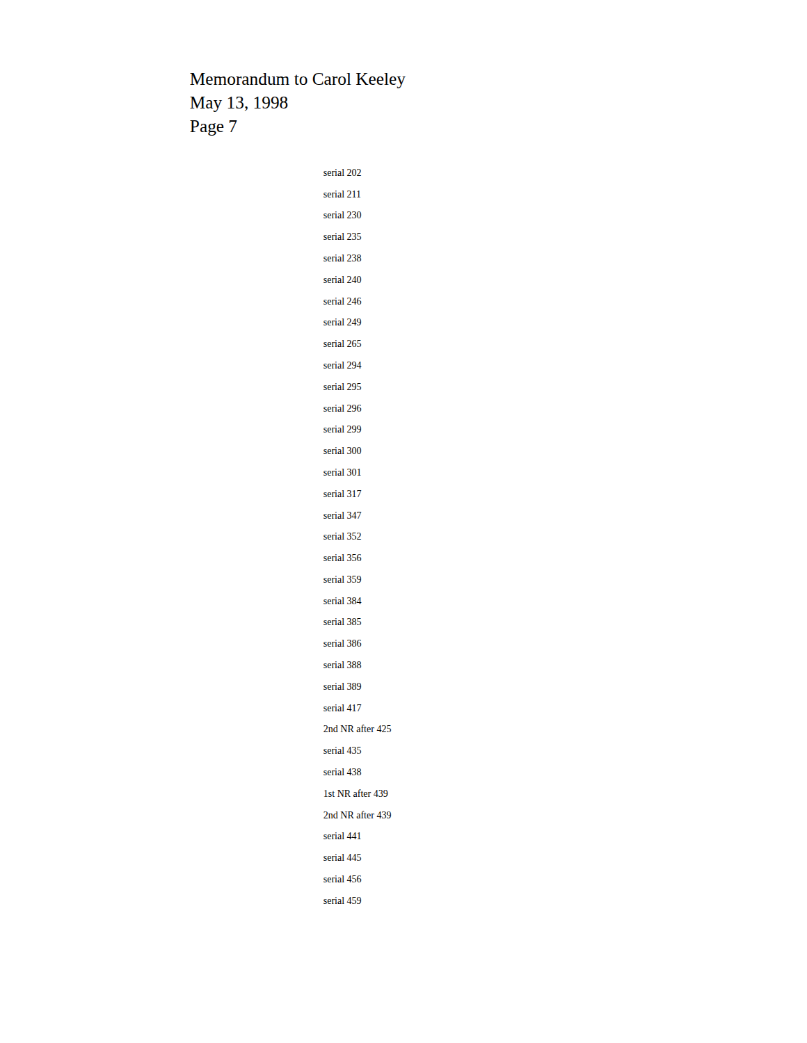Memorandum to Carol Keeley
May 13, 1998
Page 7
serial 202
serial 211
serial 230
serial 235
serial 238
serial 240
serial 246
serial 249
serial 265
serial 294
serial 295
serial 296
serial 299
serial 300
serial 301
serial 317
serial 347
serial 352
serial 356
serial 359
serial 384
serial 385
serial 386
serial 388
serial 389
serial 417
2nd NR after 425
serial 435
serial 438
1st NR after 439
2nd NR after 439
serial 441
serial 445
serial 456
serial 459